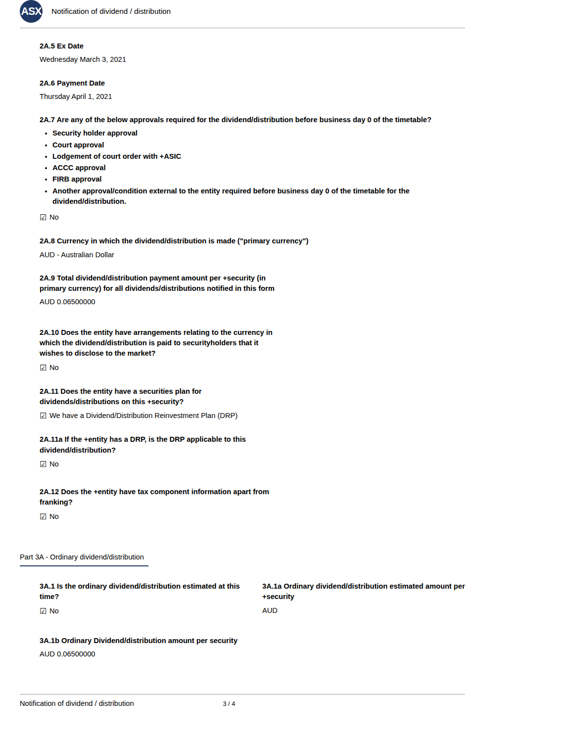ASX
Notification of dividend / distribution
2A.5 Ex Date
Wednesday March 3, 2021
2A.6 Payment Date
Thursday April 1, 2021
2A.7 Are any of the below approvals required for the dividend/distribution before business day 0 of the timetable?
Security holder approval
Court approval
Lodgement of court order with +ASIC
ACCC approval
FIRB approval
Another approval/condition external to the entity required before business day 0 of the timetable for the dividend/distribution.
No
2A.8 Currency in which the dividend/distribution is made ("primary currency")
AUD - Australian Dollar
2A.9 Total dividend/distribution payment amount per +security (in primary currency) for all dividends/distributions notified in this form
AUD 0.06500000
2A.10 Does the entity have arrangements relating to the currency in which the dividend/distribution is paid to securityholders that it wishes to disclose to the market?
No
2A.11 Does the entity have a securities plan for dividends/distributions on this +security?
We have a Dividend/Distribution Reinvestment Plan (DRP)
2A.11a If the +entity has a DRP, is the DRP applicable to this dividend/distribution?
No
2A.12 Does the +entity have tax component information apart from franking?
No
Part 3A - Ordinary dividend/distribution
3A.1 Is the ordinary dividend/distribution estimated at this time?
No
3A.1a Ordinary dividend/distribution estimated amount per +security
AUD
3A.1b Ordinary Dividend/distribution amount per security
AUD 0.06500000
Notification of dividend / distribution
3 / 4